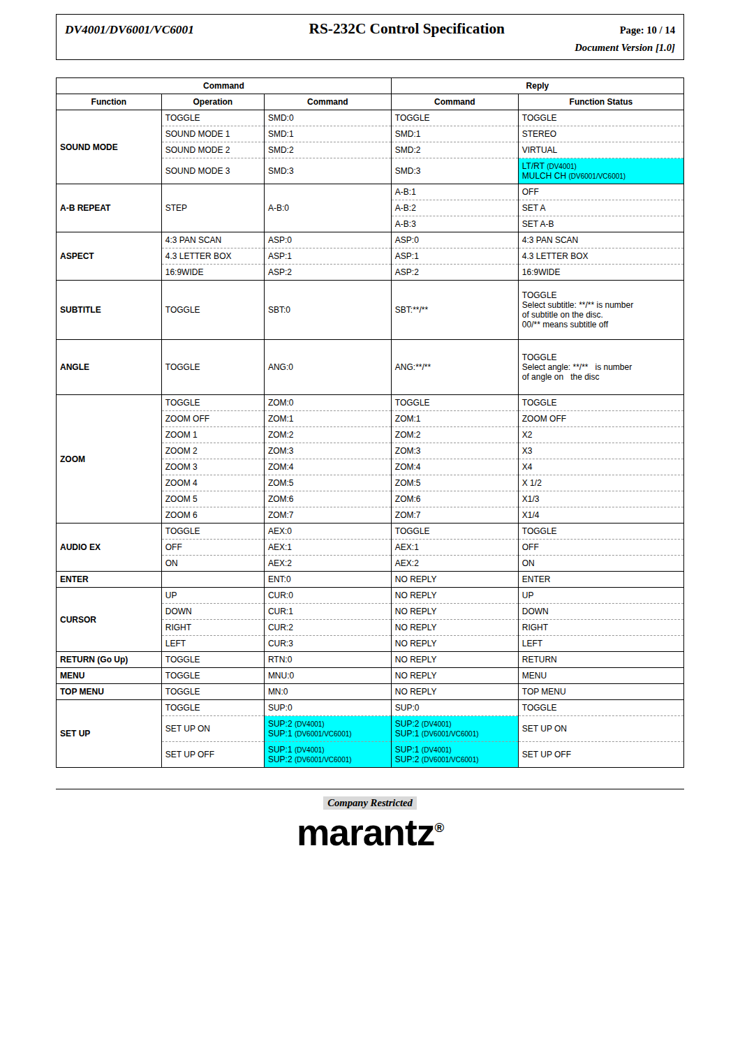DV4001/DV6001/VC6001
RS-232C Control Specification
Page: 10 / 14
Document Version [1.0]
| Command | Reply |
| --- | --- |
| Function | Operation | Command | Command | Function Status |
| SOUND MODE | TOGGLE | SMD:0 | TOGGLE | TOGGLE |
| SOUND MODE 1 | SMD:1 | SMD:1 | STEREO |
| SOUND MODE 2 | SMD:2 | SMD:2 | VIRTUAL |
| SOUND MODE 3 | SMD:3 | SMD:3 | LT/RT (DV4001) MULCH CH (DV6001/VC6001) |
| A-B REPEAT | STEP | A-B:0 | A-B:1 | OFF |
| A-B:2 | SET A |
| A-B:3 | SET A-B |
| ASPECT | 4:3 PAN SCAN | ASP:0 | ASP:0 | 4:3 PAN SCAN |
| 4.3 LETTER BOX | ASP:1 | ASP:1 | 4.3 LETTER BOX |
| 16:9WIDE | ASP:2 | ASP:2 | 16:9WIDE |
| SUBTITLE | TOGGLE | SBT:0 | SBT:**/** | TOGGLE Select subtitle: **/** is number of subtitle on the disc. 00/** means subtitle off |
| ANGLE | TOGGLE | ANG:0 | ANG:**/** | TOGGLE Select angle: **/** is number of angle on the disc |
| ZOOM | TOGGLE | ZOM:0 | TOGGLE | TOGGLE |
| ZOOM OFF | ZOM:1 | ZOM:1 | ZOOM OFF |
| ZOOM 1 | ZOM:2 | ZOM:2 | X2 |
| ZOOM 2 | ZOM:3 | ZOM:3 | X3 |
| ZOOM 3 | ZOM:4 | ZOM:4 | X4 |
| ZOOM 4 | ZOM:5 | ZOM:5 | X 1/2 |
| ZOOM 5 | ZOM:6 | ZOM:6 | X1/3 |
| ZOOM 6 | ZOM:7 | ZOM:7 | X1/4 |
| AUDIO EX | TOGGLE | AEX:0 | TOGGLE | TOGGLE |
| OFF | AEX:1 | AEX:1 | OFF |
| ON | AEX:2 | AEX:2 | ON |
| ENTER | | ENT:0 | NO REPLY | ENTER |
| CURSOR | UP | CUR:0 | NO REPLY | UP |
| DOWN | CUR:1 | NO REPLY | DOWN |
| RIGHT | CUR:2 | NO REPLY | RIGHT |
| LEFT | CUR:3 | NO REPLY | LEFT |
| RETURN (Go Up) | TOGGLE | RTN:0 | NO REPLY | RETURN |
| MENU | TOGGLE | MNU:0 | NO REPLY | MENU |
| TOP MENU | TOGGLE | MN:0 | NO REPLY | TOP MENU |
| SET UP | TOGGLE | SUP:0 | SUP:0 | TOGGLE |
| SET UP ON | SUP:2 (DV4001) SUP:1 (DV6001/VC6001) | SUP:2 (DV4001) SUP:1 (DV6001/VC6001) | SET UP ON |
| SET UP OFF | SUP:1 (DV4001) SUP:2 (DV6001/VC6001) | SUP:1 (DV4001) SUP:2 (DV6001/VC6001) | SET UP OFF |
Company Restricted
marantz®